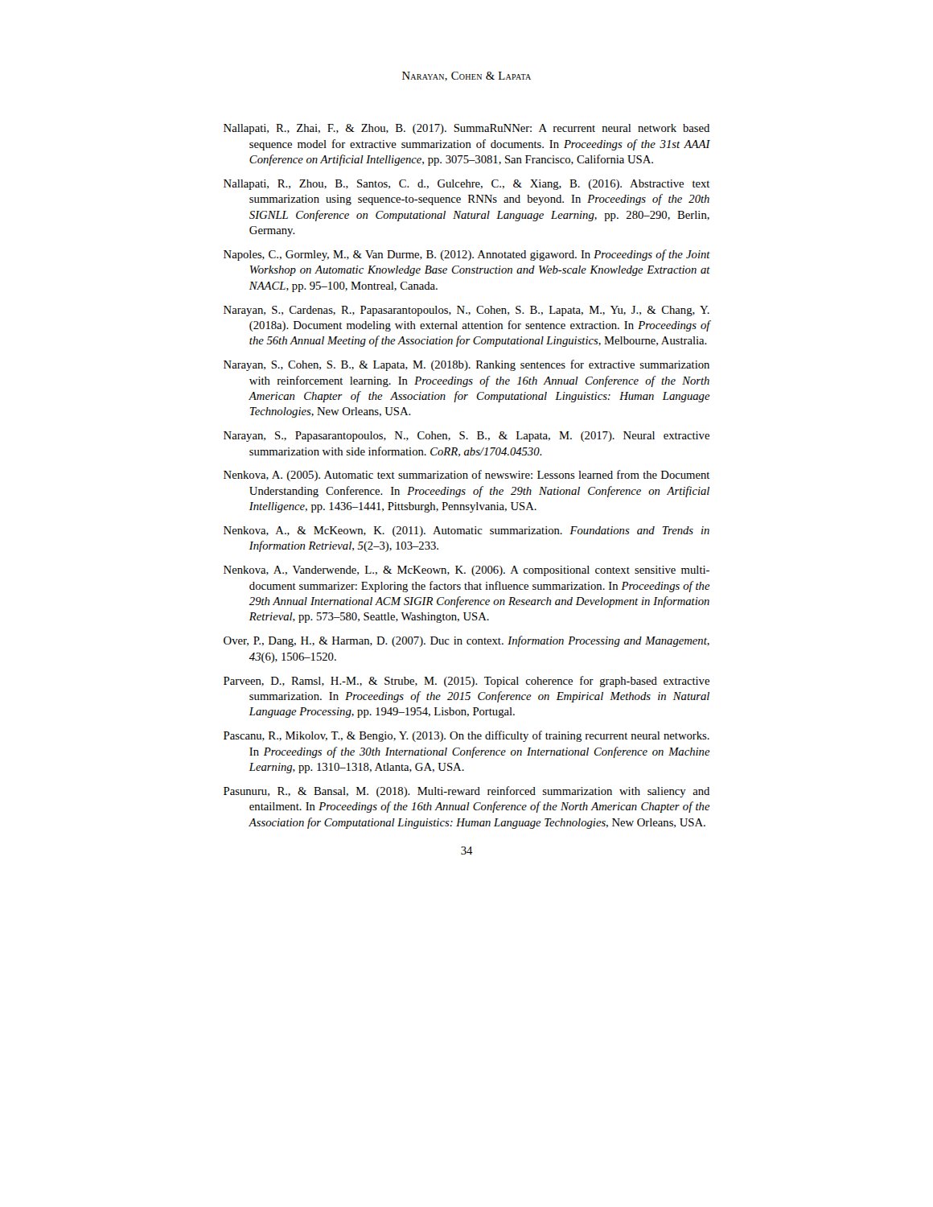Narayan, Cohen & Lapata
Nallapati, R., Zhai, F., & Zhou, B. (2017). SummaRuNNer: A recurrent neural network based sequence model for extractive summarization of documents. In Proceedings of the 31st AAAI Conference on Artificial Intelligence, pp. 3075–3081, San Francisco, California USA.
Nallapati, R., Zhou, B., Santos, C. d., Gulcehre, C., & Xiang, B. (2016). Abstractive text summarization using sequence-to-sequence RNNs and beyond. In Proceedings of the 20th SIGNLL Conference on Computational Natural Language Learning, pp. 280–290, Berlin, Germany.
Napoles, C., Gormley, M., & Van Durme, B. (2012). Annotated gigaword. In Proceedings of the Joint Workshop on Automatic Knowledge Base Construction and Web-scale Knowledge Extraction at NAACL, pp. 95–100, Montreal, Canada.
Narayan, S., Cardenas, R., Papasarantopoulos, N., Cohen, S. B., Lapata, M., Yu, J., & Chang, Y. (2018a). Document modeling with external attention for sentence extraction. In Proceedings of the 56th Annual Meeting of the Association for Computational Linguistics, Melbourne, Australia.
Narayan, S., Cohen, S. B., & Lapata, M. (2018b). Ranking sentences for extractive summarization with reinforcement learning. In Proceedings of the 16th Annual Conference of the North American Chapter of the Association for Computational Linguistics: Human Language Technologies, New Orleans, USA.
Narayan, S., Papasarantopoulos, N., Cohen, S. B., & Lapata, M. (2017). Neural extractive summarization with side information. CoRR, abs/1704.04530.
Nenkova, A. (2005). Automatic text summarization of newswire: Lessons learned from the Document Understanding Conference. In Proceedings of the 29th National Conference on Artificial Intelligence, pp. 1436–1441, Pittsburgh, Pennsylvania, USA.
Nenkova, A., & McKeown, K. (2011). Automatic summarization. Foundations and Trends in Information Retrieval, 5(2–3), 103–233.
Nenkova, A., Vanderwende, L., & McKeown, K. (2006). A compositional context sensitive multi-document summarizer: Exploring the factors that influence summarization. In Proceedings of the 29th Annual International ACM SIGIR Conference on Research and Development in Information Retrieval, pp. 573–580, Seattle, Washington, USA.
Over, P., Dang, H., & Harman, D. (2007). Duc in context. Information Processing and Management, 43(6), 1506–1520.
Parveen, D., Ramsl, H.-M., & Strube, M. (2015). Topical coherence for graph-based extractive summarization. In Proceedings of the 2015 Conference on Empirical Methods in Natural Language Processing, pp. 1949–1954, Lisbon, Portugal.
Pascanu, R., Mikolov, T., & Bengio, Y. (2013). On the difficulty of training recurrent neural networks. In Proceedings of the 30th International Conference on International Conference on Machine Learning, pp. 1310–1318, Atlanta, GA, USA.
Pasunuru, R., & Bansal, M. (2018). Multi-reward reinforced summarization with saliency and entailment. In Proceedings of the 16th Annual Conference of the North American Chapter of the Association for Computational Linguistics: Human Language Technologies, New Orleans, USA.
34